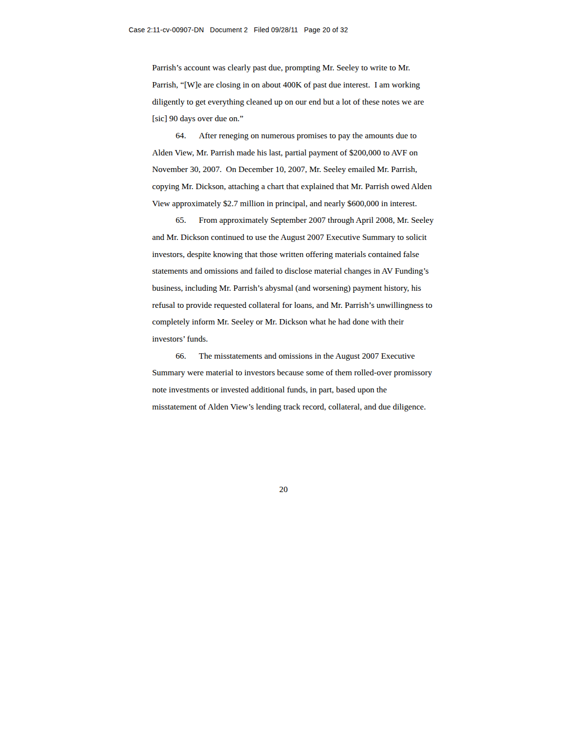Case 2:11-cv-00907-DN Document 2 Filed 09/28/11 Page 20 of 32
Parrish’s account was clearly past due, prompting Mr. Seeley to write to Mr. Parrish, “[W]e are closing in on about 400K of past due interest. I am working diligently to get everything cleaned up on our end but a lot of these notes we are [sic] 90 days over due on.”
64. After reneging on numerous promises to pay the amounts due to Alden View, Mr. Parrish made his last, partial payment of $200,000 to AVF on November 30, 2007. On December 10, 2007, Mr. Seeley emailed Mr. Parrish, copying Mr. Dickson, attaching a chart that explained that Mr. Parrish owed Alden View approximately $2.7 million in principal, and nearly $600,000 in interest.
65. From approximately September 2007 through April 2008, Mr. Seeley and Mr. Dickson continued to use the August 2007 Executive Summary to solicit investors, despite knowing that those written offering materials contained false statements and omissions and failed to disclose material changes in AV Funding’s business, including Mr. Parrish’s abysmal (and worsening) payment history, his refusal to provide requested collateral for loans, and Mr. Parrish’s unwillingness to completely inform Mr. Seeley or Mr. Dickson what he had done with their investors’ funds.
66. The misstatements and omissions in the August 2007 Executive Summary were material to investors because some of them rolled-over promissory note investments or invested additional funds, in part, based upon the misstatement of Alden View’s lending track record, collateral, and due diligence.
20